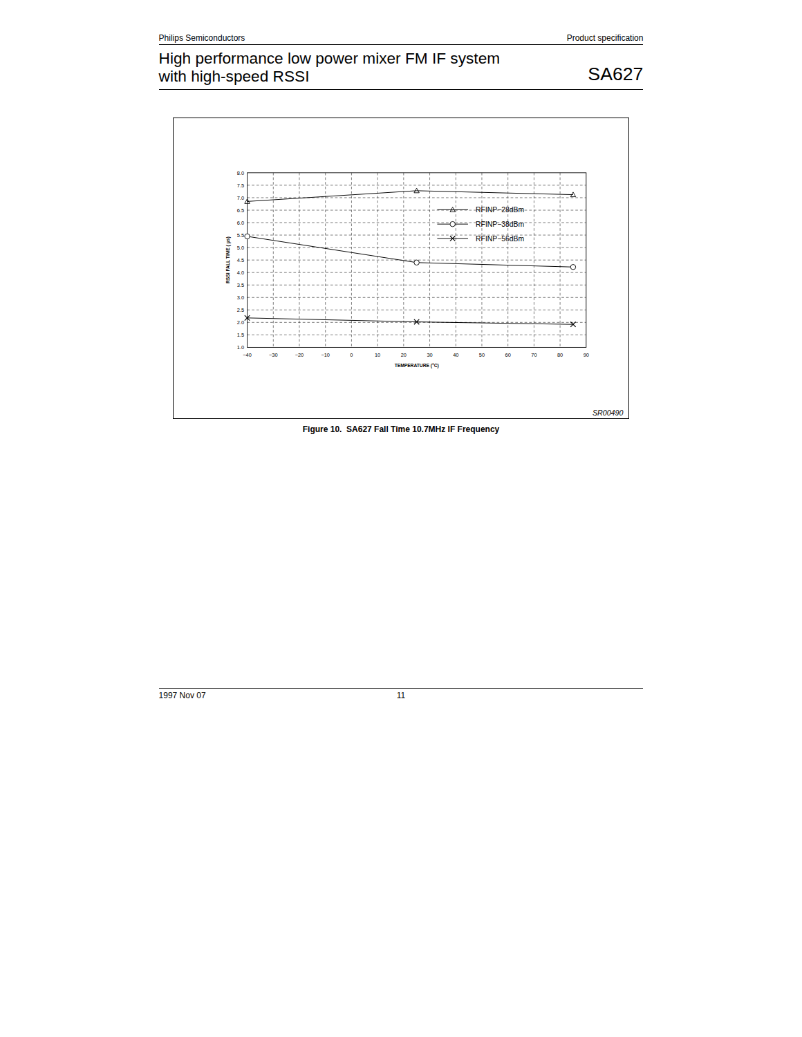Philips Semiconductors Product specification
High performance low power mixer FM IF system
with high-speed RSSI
SA627
8.0 7.5 7.0 6.5 6.0 5.5 5.0 4.5 4.0 3.5 3.0 2.5 2.0 1.5 1.0 −40 −30 −20 −10 0 10 20 30 40 50 60 70 80 90 TEMPERATURE (°C) RSSI FALL TIME ( μs) RFINP−28dBm RFINP−38dBm RFINP−56dBm
SR00490
Figure 10. SA627 Fall Time 10.7MHz IF Frequency
1997 Nov 07
11